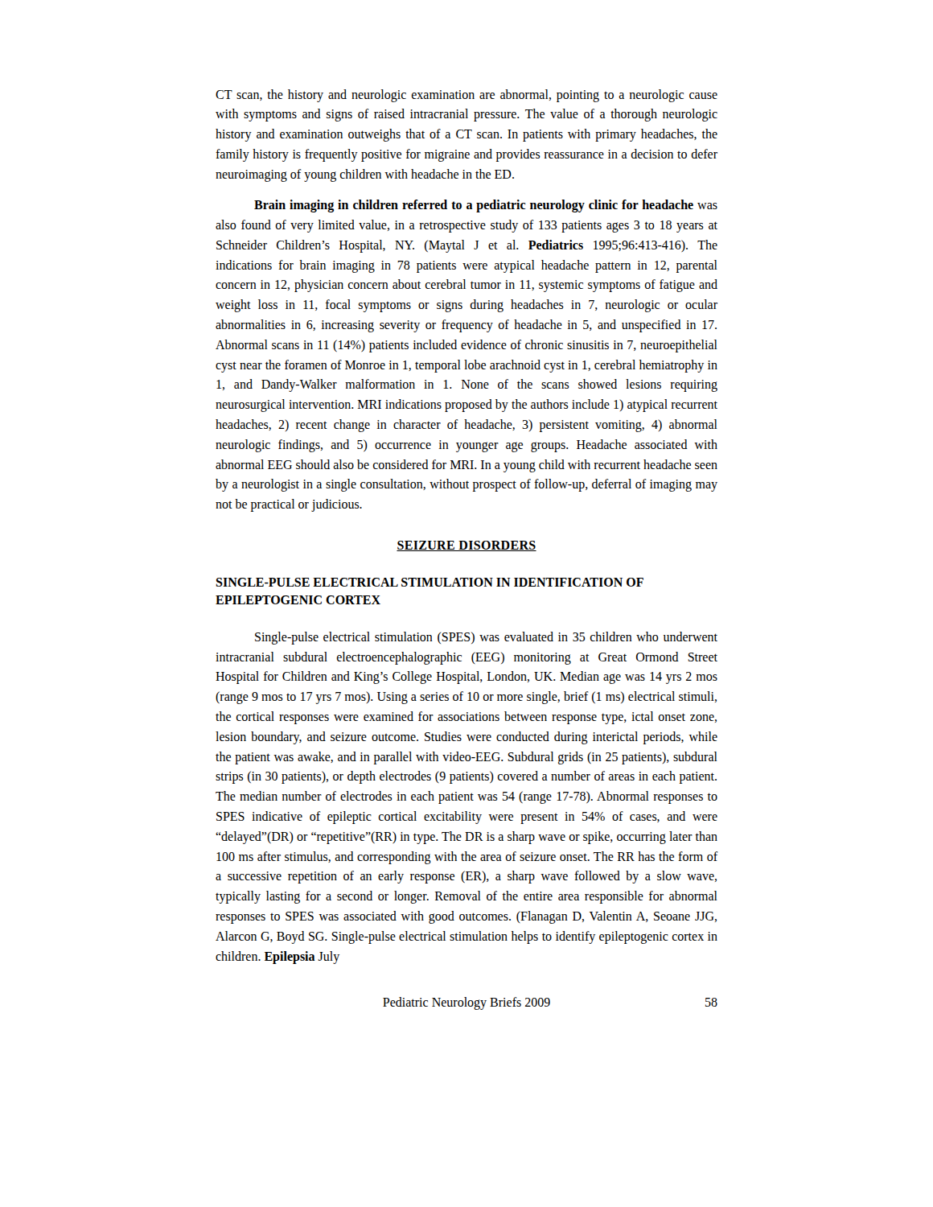CT scan, the history and neurologic examination are abnormal, pointing to a neurologic cause with symptoms and signs of raised intracranial pressure. The value of a thorough neurologic history and examination outweighs that of a CT scan. In patients with primary headaches, the family history is frequently positive for migraine and provides reassurance in a decision to defer neuroimaging of young children with headache in the ED.
Brain imaging in children referred to a pediatric neurology clinic for headache was also found of very limited value, in a retrospective study of 133 patients ages 3 to 18 years at Schneider Children’s Hospital, NY. (Maytal J et al. Pediatrics 1995;96:413-416). The indications for brain imaging in 78 patients were atypical headache pattern in 12, parental concern in 12, physician concern about cerebral tumor in 11, systemic symptoms of fatigue and weight loss in 11, focal symptoms or signs during headaches in 7, neurologic or ocular abnormalities in 6, increasing severity or frequency of headache in 5, and unspecified in 17. Abnormal scans in 11 (14%) patients included evidence of chronic sinusitis in 7, neuroepithelial cyst near the foramen of Monroe in 1, temporal lobe arachnoid cyst in 1, cerebral hemiatrophy in 1, and Dandy-Walker malformation in 1. None of the scans showed lesions requiring neurosurgical intervention. MRI indications proposed by the authors include 1) atypical recurrent headaches, 2) recent change in character of headache, 3) persistent vomiting, 4) abnormal neurologic findings, and 5) occurrence in younger age groups. Headache associated with abnormal EEG should also be considered for MRI. In a young child with recurrent headache seen by a neurologist in a single consultation, without prospect of follow-up, deferral of imaging may not be practical or judicious.
SEIZURE DISORDERS
Single-pulse electrical stimulation in identification of epileptogenic cortex
Single-pulse electrical stimulation (SPES) was evaluated in 35 children who underwent intracranial subdural electroencephalographic (EEG) monitoring at Great Ormond Street Hospital for Children and King’s College Hospital, London, UK. Median age was 14 yrs 2 mos (range 9 mos to 17 yrs 7 mos). Using a series of 10 or more single, brief (1 ms) electrical stimuli, the cortical responses were examined for associations between response type, ictal onset zone, lesion boundary, and seizure outcome. Studies were conducted during interictal periods, while the patient was awake, and in parallel with video-EEG. Subdural grids (in 25 patients), subdural strips (in 30 patients), or depth electrodes (9 patients) covered a number of areas in each patient. The median number of electrodes in each patient was 54 (range 17-78). Abnormal responses to SPES indicative of epileptic cortical excitability were present in 54% of cases, and were “delayed”(DR) or “repetitive”(RR) in type. The DR is a sharp wave or spike, occurring later than 100 ms after stimulus, and corresponding with the area of seizure onset. The RR has the form of a successive repetition of an early response (ER), a sharp wave followed by a slow wave, typically lasting for a second or longer. Removal of the entire area responsible for abnormal responses to SPES was associated with good outcomes. (Flanagan D, Valentin A, Seoane JJG, Alarcon G, Boyd SG. Single-pulse electrical stimulation helps to identify epileptogenic cortex in children. Epilepsia July
Pediatric Neurology Briefs 2009
58